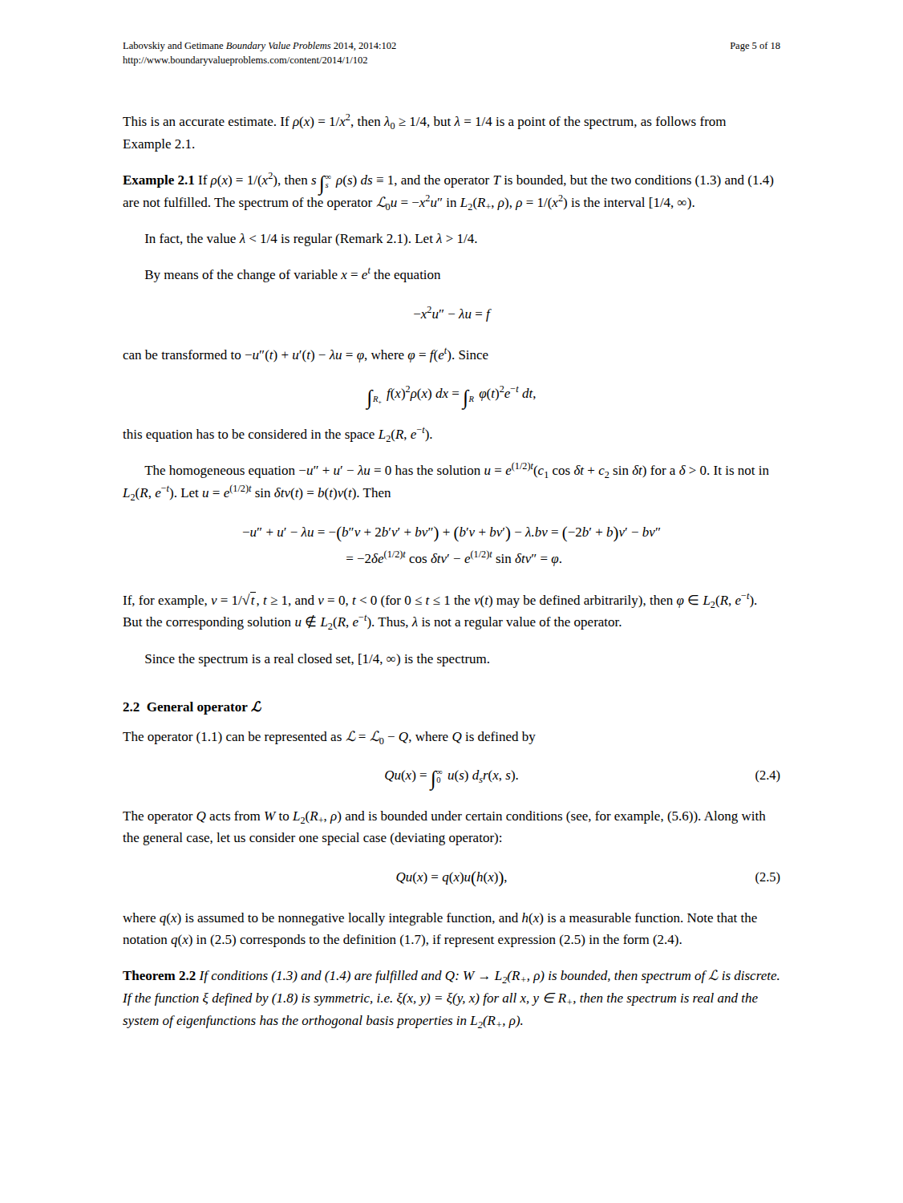Labovskiy and Getimane Boundary Value Problems 2014, 2014:102
http://www.boundaryvalueproblems.com/content/2014/1/102
Page 5 of 18
This is an accurate estimate. If ρ(x) = 1/x2, then λ0 ≥ 1/4, but λ = 1/4 is a point of the spectrum, as follows from Example 2.1.
Example 2.1 If ρ(x) = 1/(x2), then s ∫∞s ρ(s) ds ≡ 1, and the operator T is bounded, but the two conditions (1.3) and (1.4) are not fulfilled. The spectrum of the operator ℒ0u = −x2u″ in L2(R+, ρ), ρ = 1/(x2) is the interval [1/4, ∞).
In fact, the value λ < 1/4 is regular (Remark 2.1). Let λ > 1/4.
By means of the change of variable x = et the equation
−x2u″ − λu = f
can be transformed to −u″(t) + u′(t) − λu = φ, where φ = f(et). Since
∫ R+ f(x)2ρ(x) dx = ∫ R φ(t)2e−t dt,
this equation has to be considered in the space L2(R, e−t).
The homogeneous equation −u″ + u′ − λu = 0 has the solution u = e(1/2)t(c1 cos δt + c2 sin δt) for a δ > 0. It is not in L2(R, e−t). Let u = e(1/2)t sin δtv(t) = b(t)v(t). Then
−u″ + u′ − λu = −(b″v + 2b′v′ + bv″) + (b′v + bv′) − λ.bv = (−2b′ + b) v′ − bv″
= −2δe(1/2)t cos δtv′ − e(1/2)t sin δtv″ = φ.
If, for example, v = 1/√t, t ≥ 1, and v = 0, t < 0 (for 0 ≤ t ≤ 1 the v(t) may be defined arbitrarily), then φ ∈ L2(R, e−t). But the corresponding solution u ∉ L2(R, e−t). Thus, λ is not a regular value of the operator.
Since the spectrum is a real closed set, [1/4, ∞) is the spectrum.
2.2 General operator ℒ
The operator (1.1) can be represented as ℒ = ℒ0 − Q, where Q is defined by
Qu(x) = ∫∞0 u(s) dsr(x, s). (2.4)
The operator Q acts from W to L2(R+, ρ) and is bounded under certain conditions (see, for example, (5.6)). Along with the general case, let us consider one special case (deviating operator):
Qu(x) = q(x)u(h(x)), (2.5)
where q(x) is assumed to be nonnegative locally integrable function, and h(x) is a measurable function. Note that the notation q(x) in (2.5) corresponds to the definition (1.7), if represent expression (2.5) in the form (2.4).
Theorem 2.2 If conditions (1.3) and (1.4) are fulfilled and Q: W → L2(R+, ρ) is bounded, then spectrum of ℒ is discrete. If the function ξ defined by (1.8) is symmetric, i.e. ξ(x, y) = ξ(y, x) for all x, y ∈ R+, then the spectrum is real and the system of eigenfunctions has the orthogonal basis properties in L2(R+, ρ).